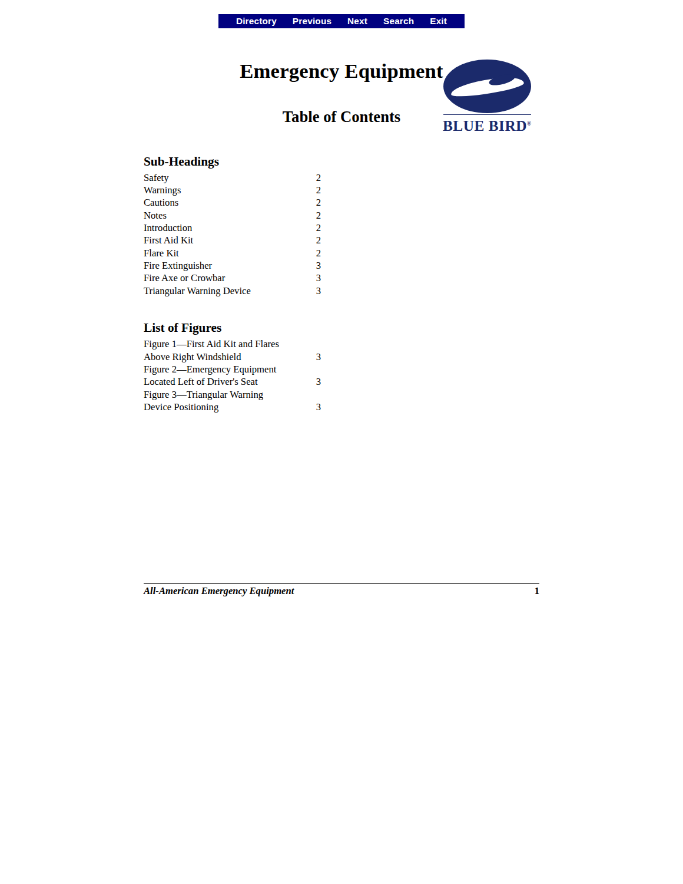Directory Previous Next Search Exit
BLUE BIRD®
Emergency Equipment
Table of Contents
Sub-Headings
| Safety | 2 |
| Warnings | 2 |
| Cautions | 2 |
| Notes | 2 |
| Introduction | 2 |
| First Aid Kit | 2 |
| Flare Kit | 2 |
| Fire Extinguisher | 3 |
| Fire Axe or Crowbar | 3 |
| Triangular Warning Device | 3 |
List of Figures
| Figure 1—First Aid Kit and Flares | |
| Above Right Windshield | 3 |
| Figure 2—Emergency Equipment | |
| Located Left of Driver's Seat | 3 |
| Figure 3—Triangular Warning | |
| Device Positioning | 3 |
All-American Emergency Equipment 1